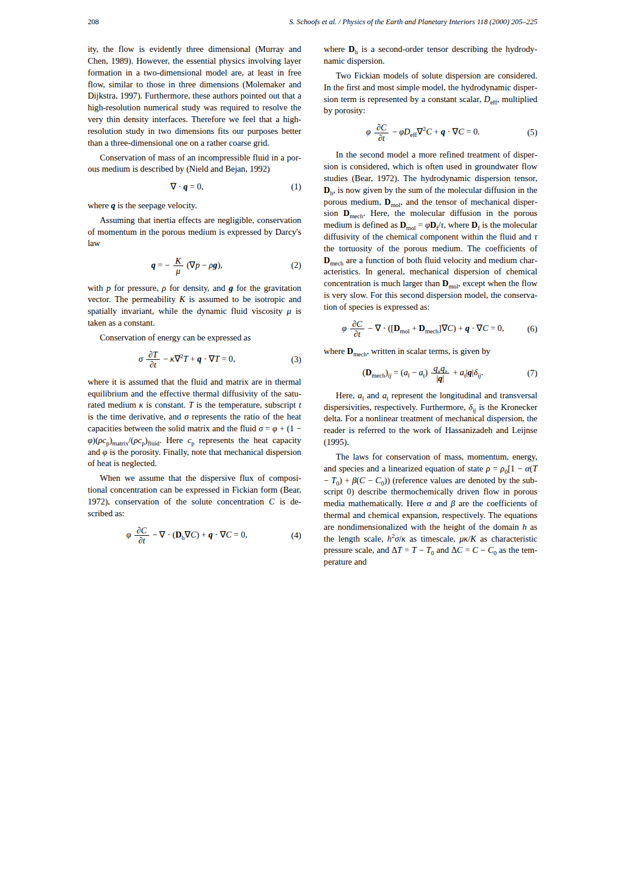208 S. Schoofs et al. / Physics of the Earth and Planetary Interiors 118 (2000) 205–225
ity, the flow is evidently three dimensional (Murray and Chen, 1989). However, the essential physics involving layer formation in a two-dimensional model are, at least in free flow, similar to those in three dimensions (Molemaker and Dijkstra, 1997). Furthermore, these authors pointed out that a high-resolution numerical study was required to resolve the very thin density interfaces. Therefore we feel that a high-resolution study in two dimensions fits our purposes better than a three-dimensional one on a rather coarse grid.
Conservation of mass of an incompressible fluid in a porous medium is described by (Nield and Bejan, 1992)
∇ · q = 0, (1)
where q is the seepage velocity.
Assuming that inertia effects are negligible, conservation of momentum in the porous medium is expressed by Darcy's law
q = − Kμ (∇p − ρg), (2)
with p for pressure, ρ for density, and g for the gravitation vector. The permeability K is assumed to be isotropic and spatially invariant, while the dynamic fluid viscosity μ is taken as a constant.
Conservation of energy can be expressed as
σ ∂T∂t − κ∇2T + q · ∇T = 0, (3)
where it is assumed that the fluid and matrix are in thermal equilibrium and the effective thermal diffusivity of the saturated medium κ is constant. T is the temperature, subscript t is the time derivative, and σ represents the ratio of the heat capacities between the solid matrix and the fluid σ = φ + (1 − φ)(ρcp)matrix/(ρcp)fluid. Here cp represents the heat capacity and φ is the porosity. Finally, note that mechanical dispersion of heat is neglected.
When we assume that the dispersive flux of compositional concentration can be expressed in Fickian form (Bear, 1972), conservation of the solute concentration C is described as:
φ ∂C∂t − ∇ · (Dh∇C) + q · ∇C = 0, (4)
where Dh is a second-order tensor describing the hydrodynamic dispersion.
Two Fickian models of solute dispersion are considered. In the first and most simple model, the hydrodynamic dispersion term is represented by a constant scalar, Deff, multiplied by porosity:
φ ∂C∂t − φDeff∇2C + q · ∇C = 0. (5)
In the second model a more refined treatment of dispersion is considered, which is often used in groundwater flow studies (Bear, 1972). The hydrodynamic dispersion tensor, Dh, is now given by the sum of the molecular diffusion in the porous medium, Dmol, and the tensor of mechanical dispersion Dmech. Here, the molecular diffusion in the porous medium is defined as Dmol = φDf/τ, where Df is the molecular diffusivity of the chemical component within the fluid and τ the tortuosity of the porous medium. The coefficients of Dmech are a function of both fluid velocity and medium characteristics. In general, mechanical dispersion of chemical concentration is much larger than Dmol, except when the flow is very slow. For this second dispersion model, the conservation of species is expressed as:
φ ∂C∂t − ∇ · ([Dmol + Dmech]∇C) + q · ∇C = 0, (6)
where Dmech, written in scalar terms, is given by
(Dmech)ij = (al − at) qxqz|q| + at|q|δij. (7)
Here, al and at represent the longitudinal and transversal dispersivities, respectively. Furthermore, δij is the Kronecker delta. For a nonlinear treatment of mechanical dispersion, the reader is referred to the work of Hassanizadeh and Leijnse (1995).
The laws for conservation of mass, momentum, energy, and species and a linearized equation of state ρ = ρ0[1 − α(T − T0) + β(C − C0)) (reference values are denoted by the subscript 0) describe thermochemically driven flow in porous media mathematically. Here α and β are the coefficients of thermal and chemical expansion, respectively. The equations are nondimensionalized with the height of the domain h as the length scale, h2σ/κ as timescale, μκ/K as characteristic pressure scale, and ΔT = T − T0 and ΔC = C − C0 as the temperature and